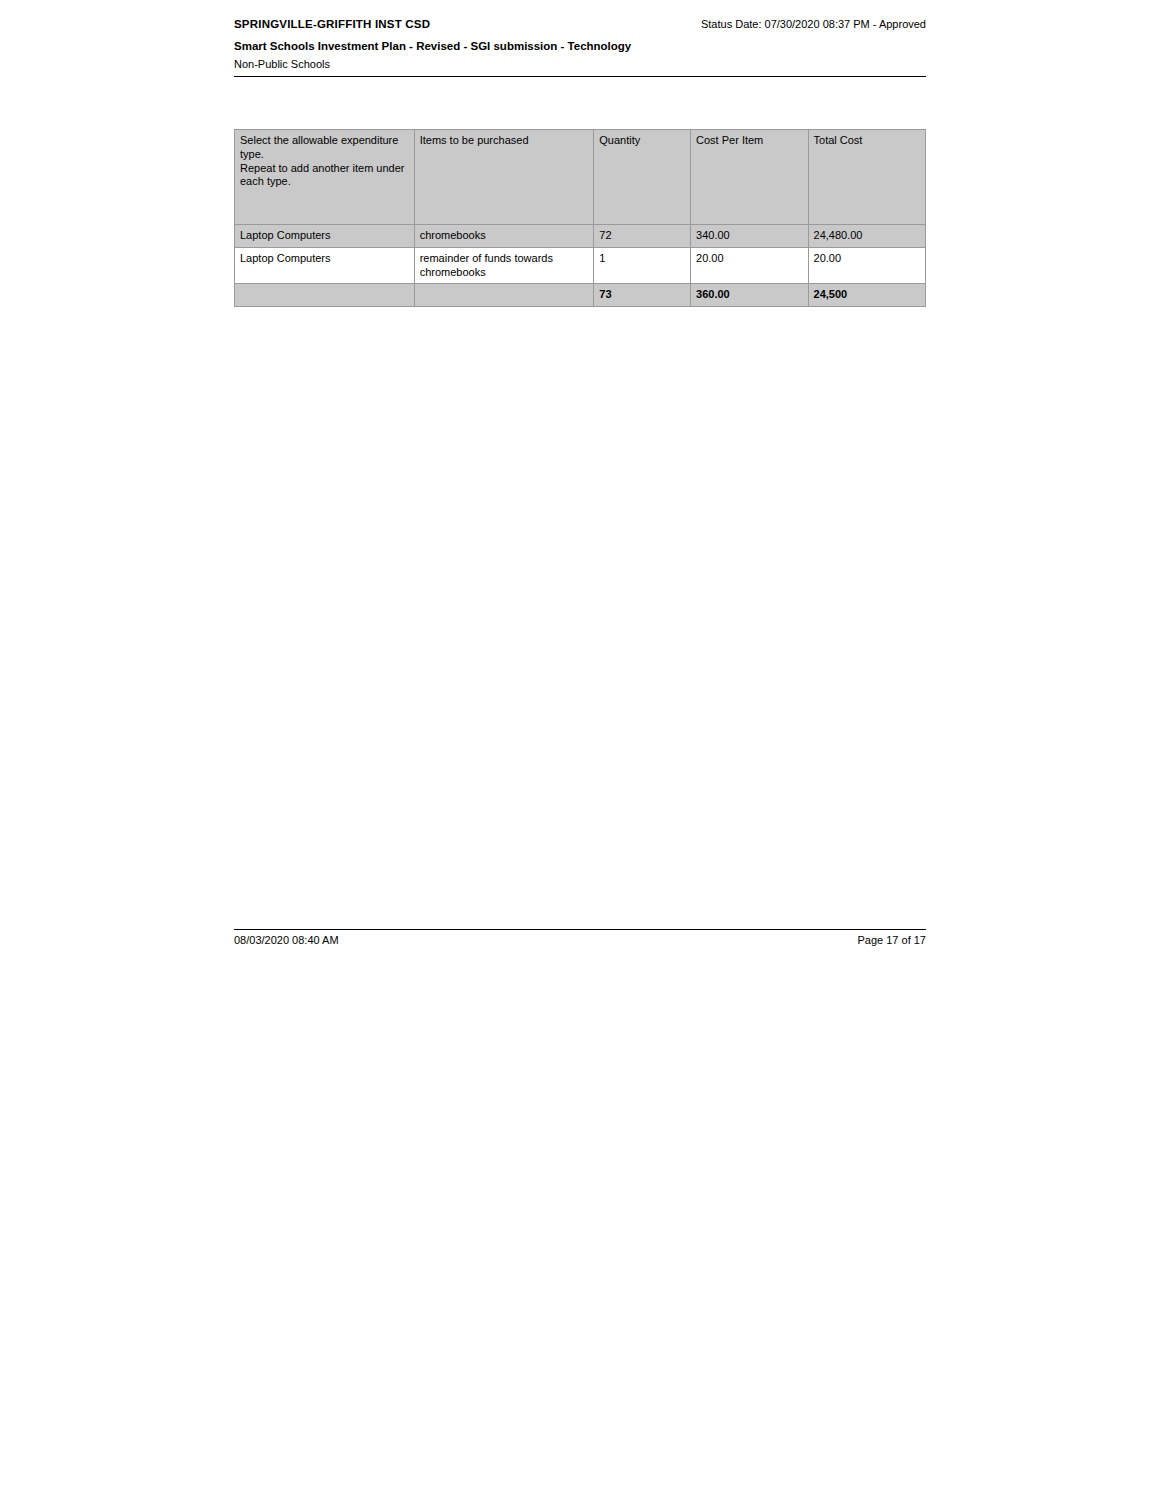SPRINGVILLE-GRIFFITH INST CSD
Status Date: 07/30/2020 08:37 PM - Approved
Smart Schools Investment Plan - Revised - SGI submission - Technology
Non-Public Schools
| Select the allowable expenditure type. Repeat to add another item under each type. | Items to be purchased | Quantity | Cost Per Item | Total Cost |
| --- | --- | --- | --- | --- |
| Laptop Computers | chromebooks | 72 | 340.00 | 24,480.00 |
| Laptop Computers | remainder of funds towards chromebooks | 1 | 20.00 | 20.00 |
| | | 73 | 360.00 | 24,500 |
08/03/2020 08:40 AM
Page 17 of 17